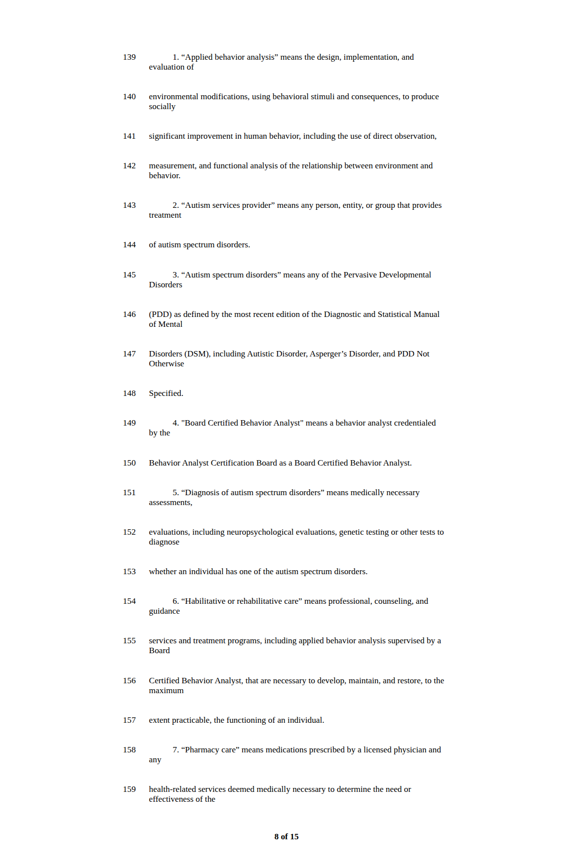139
1. “Applied behavior analysis” means the design, implementation, and evaluation of
140
environmental modifications, using behavioral stimuli and consequences, to produce socially
141
significant improvement in human behavior, including the use of direct observation,
142
measurement, and functional analysis of the relationship between environment and behavior.
143
2. “Autism services provider” means any person, entity, or group that provides treatment
144
of autism spectrum disorders.
145
3. “Autism spectrum disorders” means any of the Pervasive Developmental Disorders
146
(PDD) as defined by the most recent edition of the Diagnostic and Statistical Manual of Mental
147
Disorders (DSM), including Autistic Disorder, Asperger’s Disorder, and PDD Not Otherwise
148
Specified.
149
4. "Board Certified Behavior Analyst" means a behavior analyst credentialed by the
150
Behavior Analyst Certification Board as a Board Certified Behavior Analyst.
151
5. “Diagnosis of autism spectrum disorders” means medically necessary assessments,
152
evaluations, including neuropsychological evaluations, genetic testing or other tests to diagnose
153
whether an individual has one of the autism spectrum disorders.
154
6. “Habilitative or rehabilitative care” means professional, counseling, and guidance
155
services and treatment programs, including applied behavior analysis supervised by a Board
156
Certified Behavior Analyst, that are necessary to develop, maintain, and restore, to the maximum
157
extent practicable, the functioning of an individual.
158
7. “Pharmacy care” means medications prescribed by a licensed physician and any
159
health-related services deemed medically necessary to determine the need or effectiveness of the
8 of 15